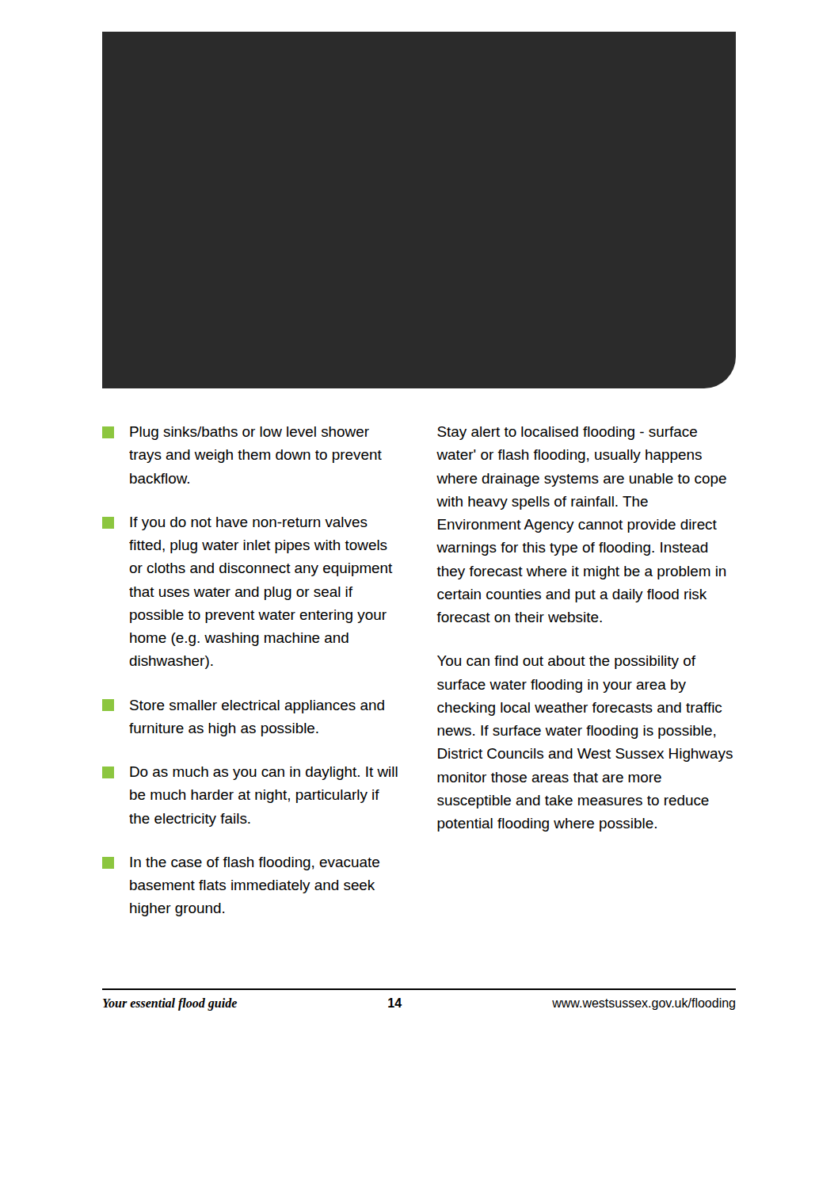Plug sinks/baths or low level shower trays and weigh them down to prevent backflow.
If you do not have non-return valves fitted, plug water inlet pipes with towels or cloths and disconnect any equipment that uses water and plug or seal if possible to prevent water entering your home (e.g. washing machine and dishwasher).
Store smaller electrical appliances and furniture as high as possible.
Do as much as you can in daylight. It will be much harder at night, particularly if the electricity fails.
In the case of flash flooding, evacuate basement flats immediately and seek higher ground.
Stay alert to localised flooding - surface water' or flash flooding, usually happens where drainage systems are unable to cope with heavy spells of rainfall. The Environment Agency cannot provide direct warnings for this type of flooding. Instead they forecast where it might be a problem in certain counties and put a daily flood risk forecast on their website.
You can find out about the possibility of surface water flooding in your area by checking local weather forecasts and traffic news. If surface water flooding is possible, District Councils and West Sussex Highways monitor those areas that are more susceptible and take measures to reduce potential flooding where possible.
Your essential flood guide 14 www.westsussex.gov.uk/flooding